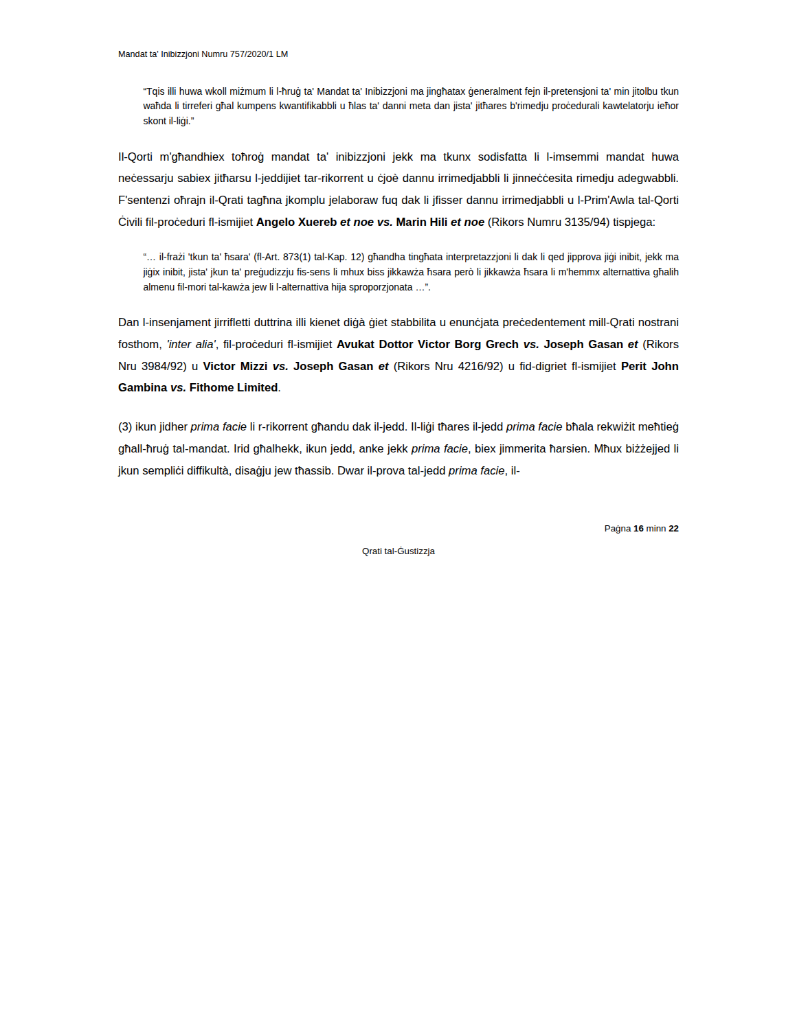Mandat ta' Inibizzjoni Numru 757/2020/1 LM
“Tqis illi huwa wkoll miżmum li l-ħruġ ta' Mandat ta' Inibizzjoni ma jingħatax ġeneralment fejn il-pretensjoni ta' min jitolbu tkun waħda li tirreferi għal kumpens kwantifikabbli u ħlas ta' danni meta dan jista' jitħares b'rimedju proċedurali kawtelatorju ieħor skont il-liġi.”
Il-Qorti m'għandhiex toħroġ mandat ta' inibizzjoni jekk ma tkunx sodisfatta li l-imsemmi mandat huwa neċessarju sabiex jitħarsu l-jeddijiet tar-rikorrent u ċjoè dannu irrimedjabbli li jinneċċesita rimedju adegwabbli. F'sentenzi oħrajn il-Qrati tagħna jkomplu jelaboraw fuq dak li jfisser dannu irrimedjabbli u l-Prim'Awla tal-Qorti Ċivili fil-proċeduri fl-ismijiet Angelo Xuereb et noe vs. Marin Hili et noe (Rikors Numru 3135/94) tispjega:
“… il-frażi 'tkun ta' ħsara' (fl-Art. 873(1) tal-Kap. 12) għandha tingħata interpretazzjoni li dak li qed jipprova jiġi inibit, jekk ma jiġix inibit, jista' jkun ta' preġudizzju fis-sens li mhux biss jikkawża ħsara però li jikkawża ħsara li m'hemmx alternattiva għalih almenu fil-mori tal-kawża jew li l-alternattiva hija sproporzjonata …”.
Dan l-insenjament jirrifletti duttrina illi kienet diġà ġiet stabbilita u enunċjata preċedentement mill-Qrati nostrani fosthom, 'inter alia', fil-proċeduri fl-ismijiet Avukat Dottor Victor Borg Grech vs. Joseph Gasan et (Rikors Nru 3984/92) u Victor Mizzi vs. Joseph Gasan et (Rikors Nru 4216/92) u fid-digriet fl-ismijiet Perit John Gambina vs. Fithome Limited.
(3) ikun jidher prima facie li r-rikorrent għandu dak il-jedd. Il-liġi tħares il-jedd prima facie bħala rekwiżit meħtieġ għall-ħruġ tal-mandat. Irid għalhekk, ikun jedd, anke jekk prima facie, biex jimmerita ħarsien. Mħux biżżejjed li jkun sempliċi diffikultà, disaġju jew tħassib. Dwar il-prova tal-jedd prima facie, il-
Paġna 16 minn 22
Qrati tal-Ġustizzja